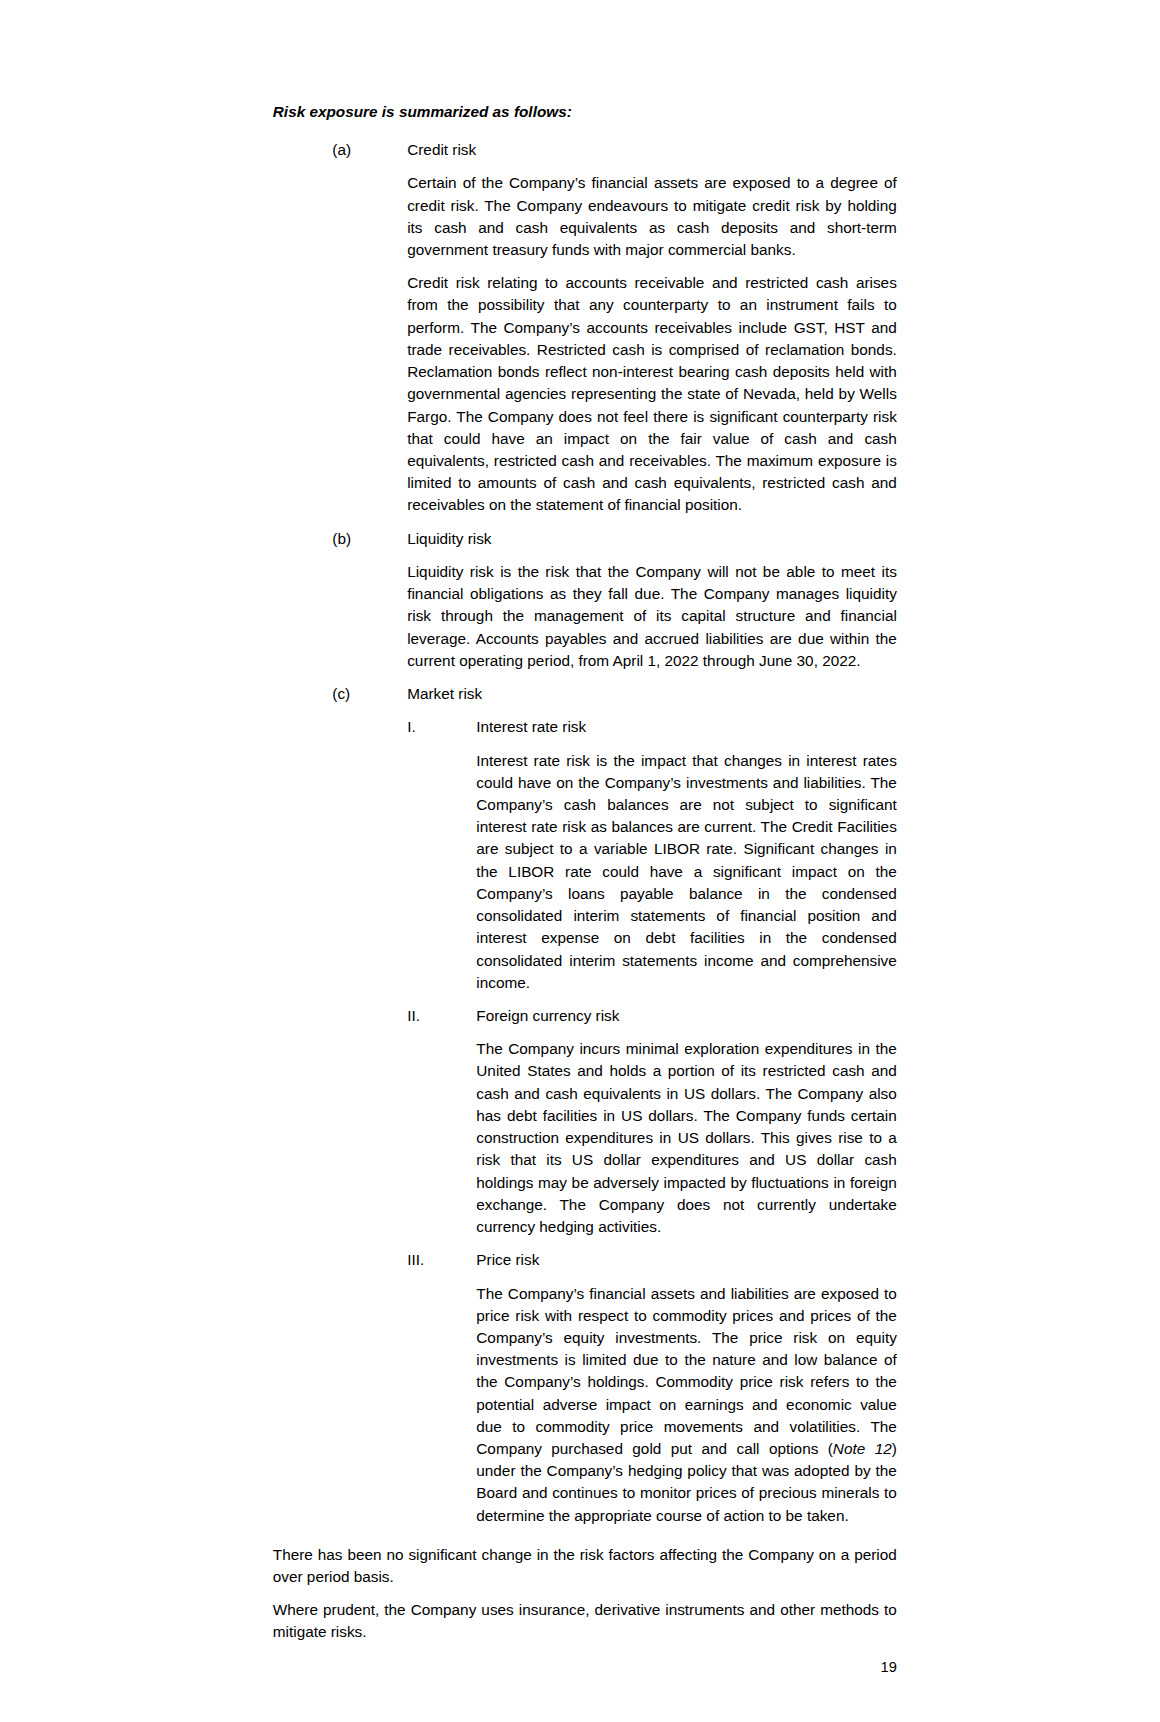Risk exposure is summarized as follows:
(a) Credit risk
Certain of the Company’s financial assets are exposed to a degree of credit risk. The Company endeavours to mitigate credit risk by holding its cash and cash equivalents as cash deposits and short-term government treasury funds with major commercial banks.
Credit risk relating to accounts receivable and restricted cash arises from the possibility that any counterparty to an instrument fails to perform. The Company’s accounts receivables include GST, HST and trade receivables. Restricted cash is comprised of reclamation bonds. Reclamation bonds reflect non-interest bearing cash deposits held with governmental agencies representing the state of Nevada, held by Wells Fargo. The Company does not feel there is significant counterparty risk that could have an impact on the fair value of cash and cash equivalents, restricted cash and receivables. The maximum exposure is limited to amounts of cash and cash equivalents, restricted cash and receivables on the statement of financial position.
(b) Liquidity risk
Liquidity risk is the risk that the Company will not be able to meet its financial obligations as they fall due. The Company manages liquidity risk through the management of its capital structure and financial leverage. Accounts payables and accrued liabilities are due within the current operating period, from April 1, 2022 through June 30, 2022.
(c) Market risk
I. Interest rate risk
Interest rate risk is the impact that changes in interest rates could have on the Company’s investments and liabilities. The Company’s cash balances are not subject to significant interest rate risk as balances are current. The Credit Facilities are subject to a variable LIBOR rate. Significant changes in the LIBOR rate could have a significant impact on the Company’s loans payable balance in the condensed consolidated interim statements of financial position and interest expense on debt facilities in the condensed consolidated interim statements income and comprehensive income.
II. Foreign currency risk
The Company incurs minimal exploration expenditures in the United States and holds a portion of its restricted cash and cash and cash equivalents in US dollars. The Company also has debt facilities in US dollars. The Company funds certain construction expenditures in US dollars. This gives rise to a risk that its US dollar expenditures and US dollar cash holdings may be adversely impacted by fluctuations in foreign exchange. The Company does not currently undertake currency hedging activities.
III. Price risk
The Company’s financial assets and liabilities are exposed to price risk with respect to commodity prices and prices of the Company’s equity investments. The price risk on equity investments is limited due to the nature and low balance of the Company’s holdings. Commodity price risk refers to the potential adverse impact on earnings and economic value due to commodity price movements and volatilities. The Company purchased gold put and call options (Note 12) under the Company’s hedging policy that was adopted by the Board and continues to monitor prices of precious minerals to determine the appropriate course of action to be taken.
There has been no significant change in the risk factors affecting the Company on a period over period basis.
Where prudent, the Company uses insurance, derivative instruments and other methods to mitigate risks.
19